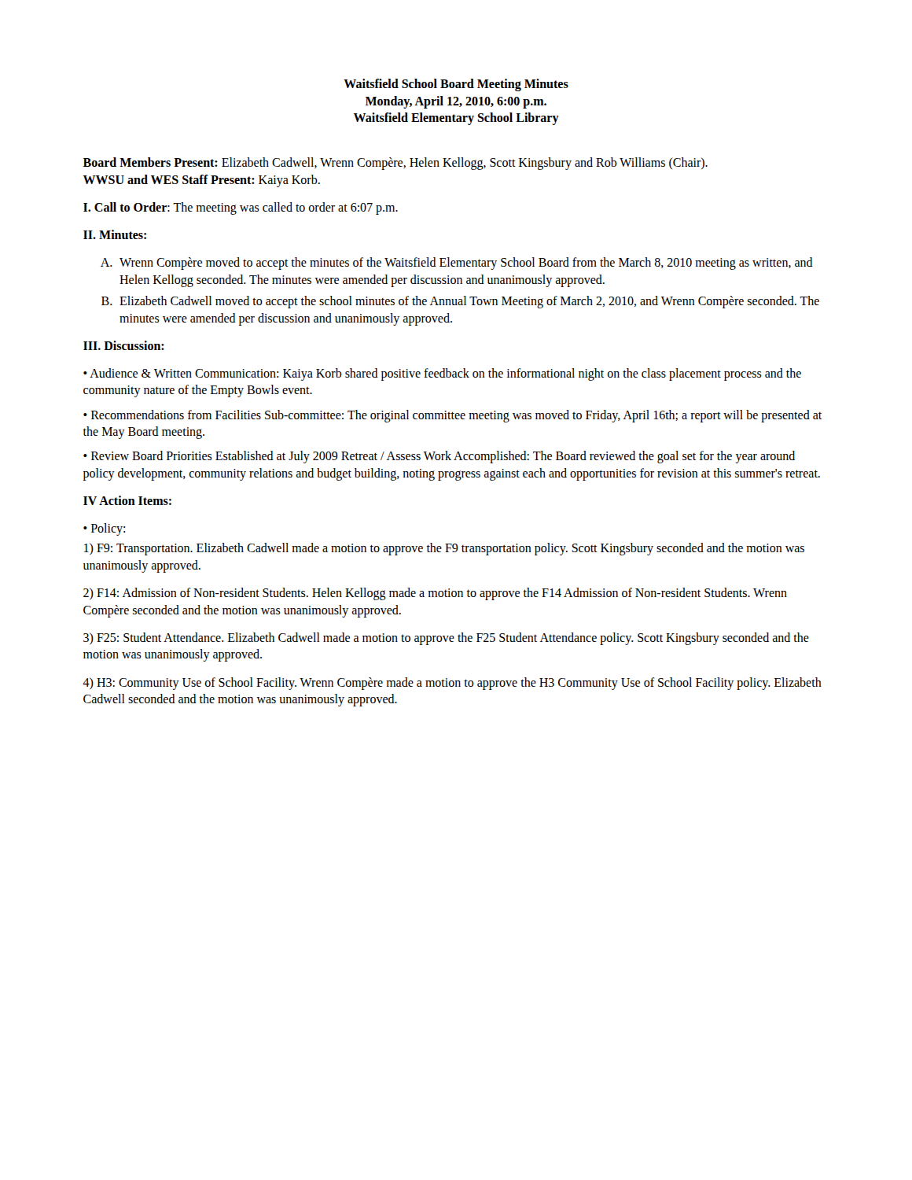Waitsfield School Board Meeting Minutes
Monday, April 12, 2010, 6:00 p.m.
Waitsfield Elementary School Library
Board Members Present: Elizabeth Cadwell, Wrenn Compère, Helen Kellogg, Scott Kingsbury and Rob Williams (Chair).
WWSU and WES Staff Present: Kaiya Korb.
I. Call to Order: The meeting was called to order at 6:07 p.m.
II. Minutes:
Wrenn Compère moved to accept the minutes of the Waitsfield Elementary School Board from the March 8, 2010 meeting as written, and Helen Kellogg seconded. The minutes were amended per discussion and unanimously approved.
Elizabeth Cadwell moved to accept the school minutes of the Annual Town Meeting of March 2, 2010, and Wrenn Compère seconded. The minutes were amended per discussion and unanimously approved.
III. Discussion:
• Audience & Written Communication: Kaiya Korb shared positive feedback on the informational night on the class placement process and the community nature of the Empty Bowls event.
• Recommendations from Facilities Sub-committee: The original committee meeting was moved to Friday, April 16th; a report will be presented at the May Board meeting.
• Review Board Priorities Established at July 2009 Retreat / Assess Work Accomplished: The Board reviewed the goal set for the year around policy development, community relations and budget building, noting progress against each and opportunities for revision at this summer's retreat.
IV Action Items:
• Policy:
1) F9: Transportation. Elizabeth Cadwell made a motion to approve the F9 transportation policy. Scott Kingsbury seconded and the motion was unanimously approved.
2) F14: Admission of Non-resident Students. Helen Kellogg made a motion to approve the F14 Admission of Non-resident Students. Wrenn Compère seconded and the motion was unanimously approved.
3) F25: Student Attendance. Elizabeth Cadwell made a motion to approve the F25 Student Attendance policy. Scott Kingsbury seconded and the motion was unanimously approved.
4) H3: Community Use of School Facility. Wrenn Compère made a motion to approve the H3 Community Use of School Facility policy. Elizabeth Cadwell seconded and the motion was unanimously approved.